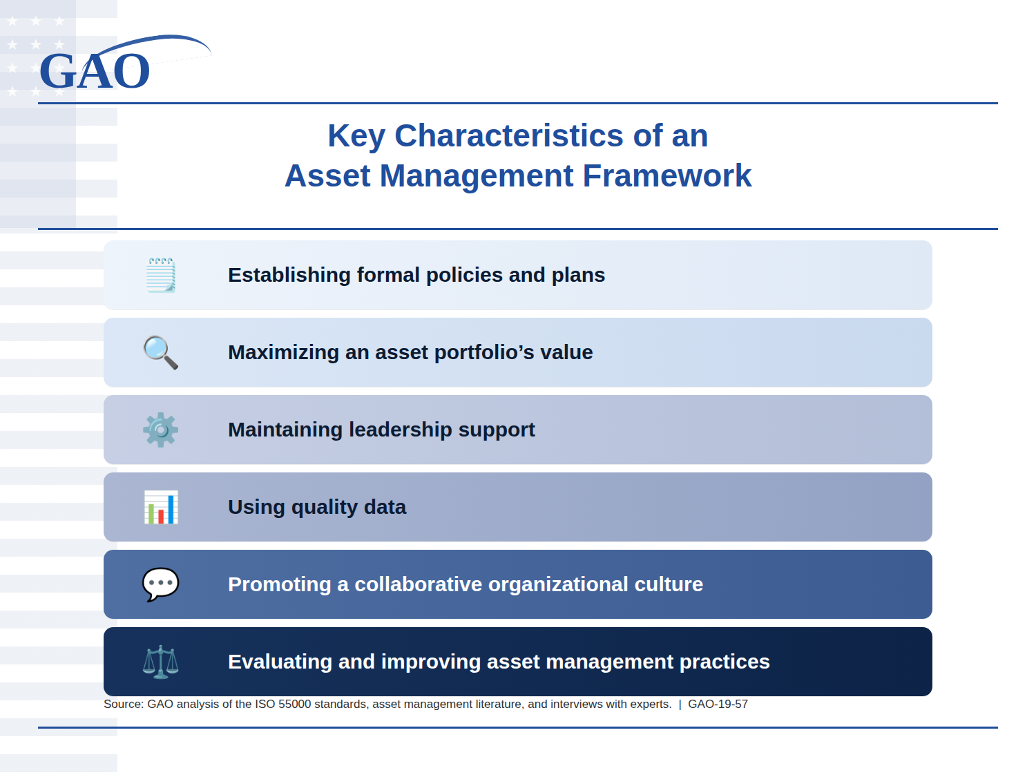GAO
Key Characteristics of an
Asset Management Framework
🗒️Establishing formal policies and plans
🔍Maximizing an asset portfolio’s value
⚙️Maintaining leadership support
📊Using quality data
💬Promoting a collaborative organizational culture
⚖️Evaluating and improving asset management practices
Source: GAO analysis of the ISO 55000 standards, asset management literature, and interviews with experts. | GAO-19-57